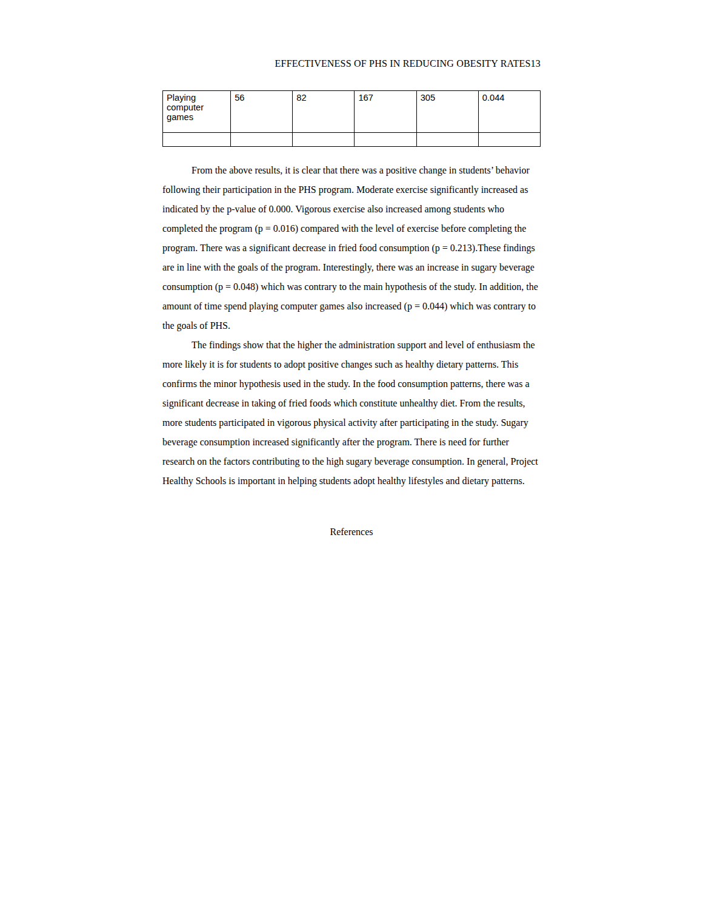EFFECTIVENESS OF PHS IN REDUCING OBESITY RATES13
| Playing computer games | 56 | 82 | 167 | 305 | 0.044 |
From the above results, it is clear that there was a positive change in students’ behavior following their participation in the PHS program. Moderate exercise significantly increased as indicated by the p-value of 0.000. Vigorous exercise also increased among students who completed the program (p = 0.016) compared with the level of exercise before completing the program. There was a significant decrease in fried food consumption (p = 0.213).These findings are in line with the goals of the program. Interestingly, there was an increase in sugary beverage consumption (p = 0.048) which was contrary to the main hypothesis of the study. In addition, the amount of time spend playing computer games also increased (p = 0.044) which was contrary to the goals of PHS.
The findings show that the higher the administration support and level of enthusiasm the more likely it is for students to adopt positive changes such as healthy dietary patterns. This confirms the minor hypothesis used in the study. In the food consumption patterns, there was a significant decrease in taking of fried foods which constitute unhealthy diet. From the results, more students participated in vigorous physical activity after participating in the study. Sugary beverage consumption increased significantly after the program. There is need for further research on the factors contributing to the high sugary beverage consumption. In general, Project Healthy Schools is important in helping students adopt healthy lifestyles and dietary patterns.
References